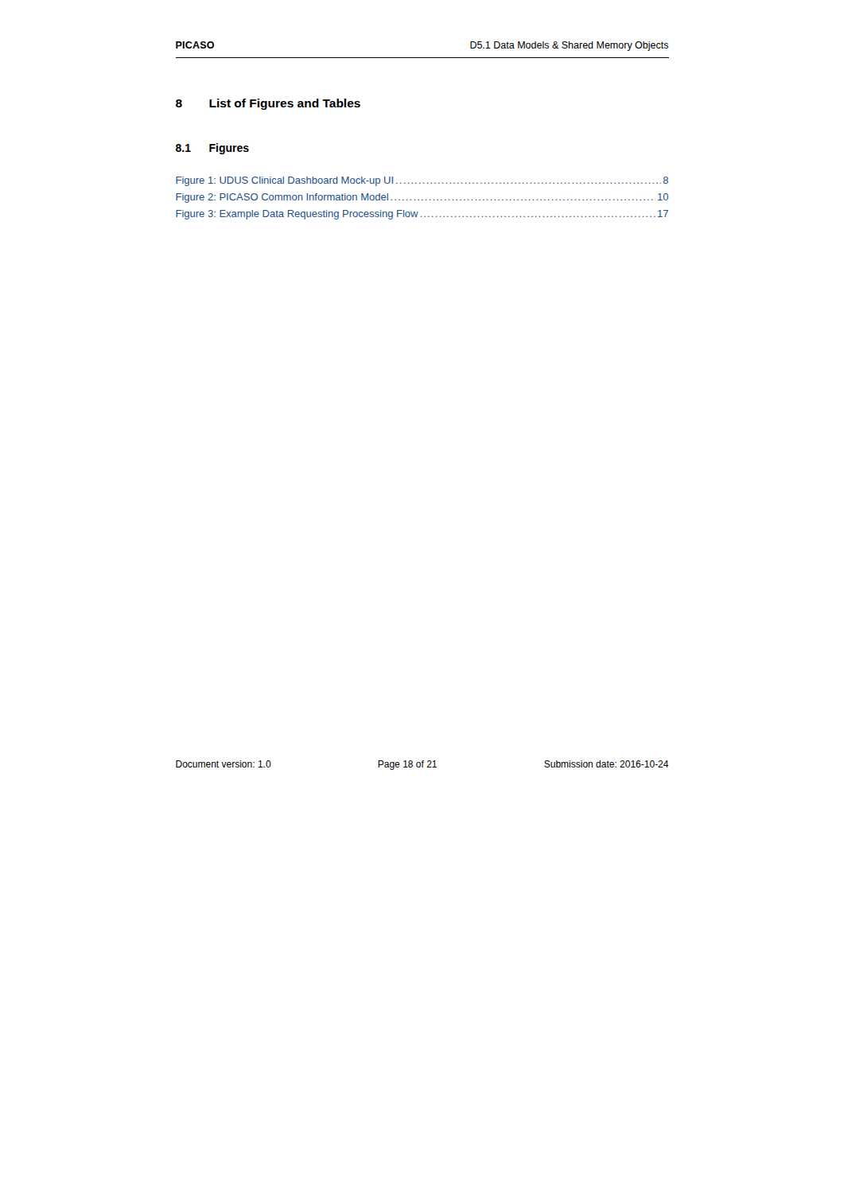PICASO
D5.1 Data Models & Shared Memory Objects
8 List of Figures and Tables
8.1 Figures
Figure 1: UDUS Clinical Dashboard Mock-up UI .................................................................................................. 8
Figure 2: PICASO Common Information Model .............................................................................................. 10
Figure 3: Example Data Requesting Processing Flow ..................................................................................... 17
Document version: 1.0
Page 18 of 21
Submission date: 2016-10-24